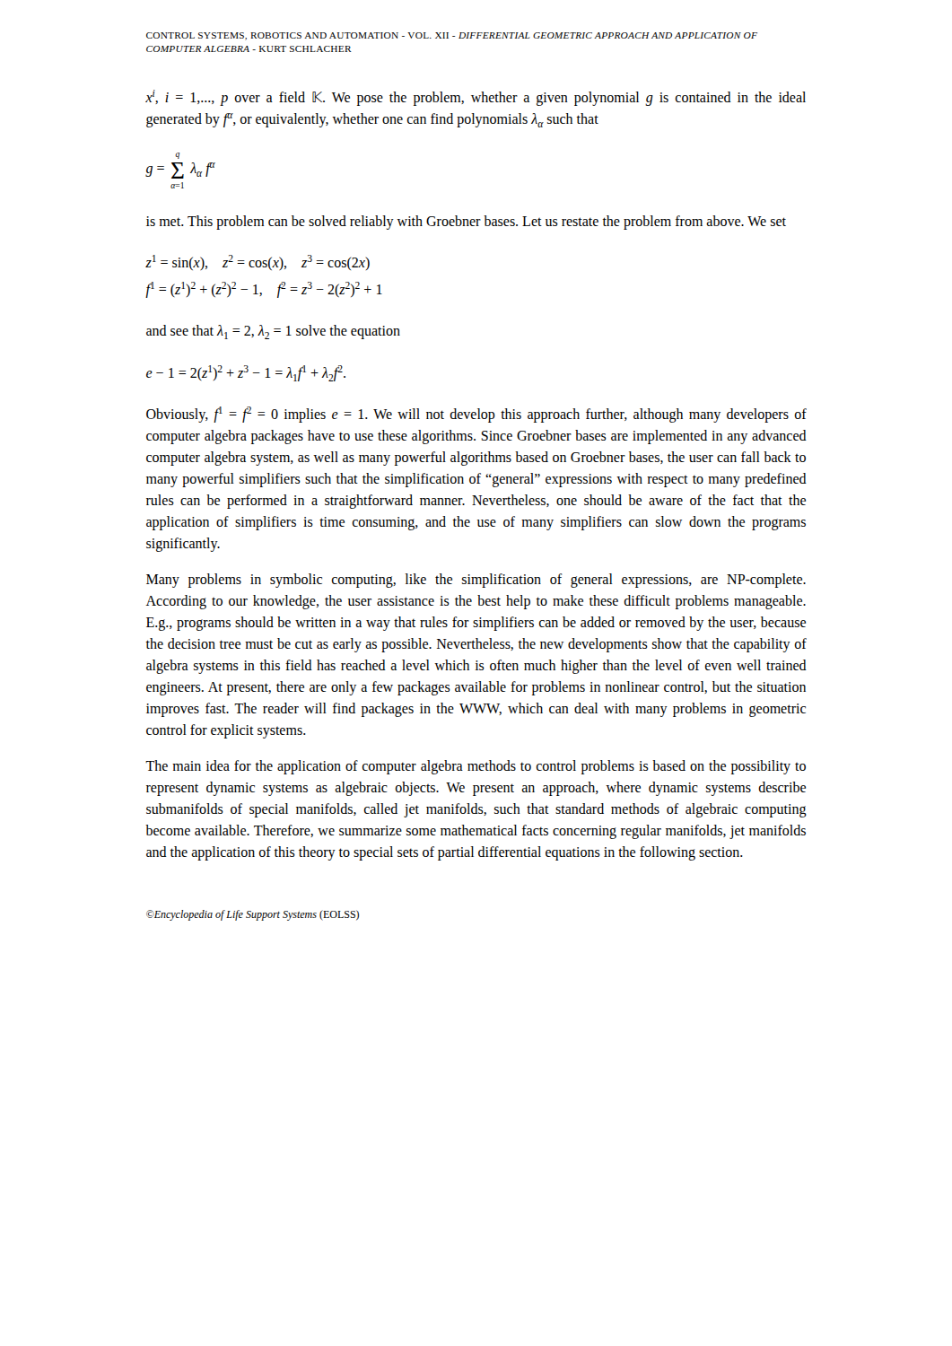CONTROL SYSTEMS, ROBOTICS AND AUTOMATION - Vol. XII - Differential Geometric Approach And Application Of Computer Algebra - Kurt Schlacher
xi, i = 1,..., p over a field 𝕂. We pose the problem, whether a given polynomial g is contained in the ideal generated by fα, or equivalently, whether one can find polynomials λα such that
g = q Σ α=1 λα fα
is met. This problem can be solved reliably with Groebner bases. Let us restate the problem from above. We set
z1 = sin(x), z2 = cos(x), z3 = cos(2x)
f1 = (z1)2 + (z2)2 − 1, f2 = z3 − 2(z2)2 + 1
and see that λ1 = 2, λ2 = 1 solve the equation
e − 1 = 2(z1)2 + z3 − 1 = λ1f1 + λ2f2.
Obviously, f1 = f2 = 0 implies e = 1. We will not develop this approach further, although many developers of computer algebra packages have to use these algorithms. Since Groebner bases are implemented in any advanced computer algebra system, as well as many powerful algorithms based on Groebner bases, the user can fall back to many powerful simplifiers such that the simplification of “general” expressions with respect to many predefined rules can be performed in a straightforward manner. Nevertheless, one should be aware of the fact that the application of simplifiers is time consuming, and the use of many simplifiers can slow down the programs significantly.
Many problems in symbolic computing, like the simplification of general expressions, are NP-complete. According to our knowledge, the user assistance is the best help to make these difficult problems manageable. E.g., programs should be written in a way that rules for simplifiers can be added or removed by the user, because the decision tree must be cut as early as possible. Nevertheless, the new developments show that the capability of algebra systems in this field has reached a level which is often much higher than the level of even well trained engineers. At present, there are only a few packages available for problems in nonlinear control, but the situation improves fast. The reader will find packages in the WWW, which can deal with many problems in geometric control for explicit systems.
The main idea for the application of computer algebra methods to control problems is based on the possibility to represent dynamic systems as algebraic objects. We present an approach, where dynamic systems describe submanifolds of special manifolds, called jet manifolds, such that standard methods of algebraic computing become available. Therefore, we summarize some mathematical facts concerning regular manifolds, jet manifolds and the application of this theory to special sets of partial differential equations in the following section.
©Encyclopedia of Life Support Systems (EOLSS)